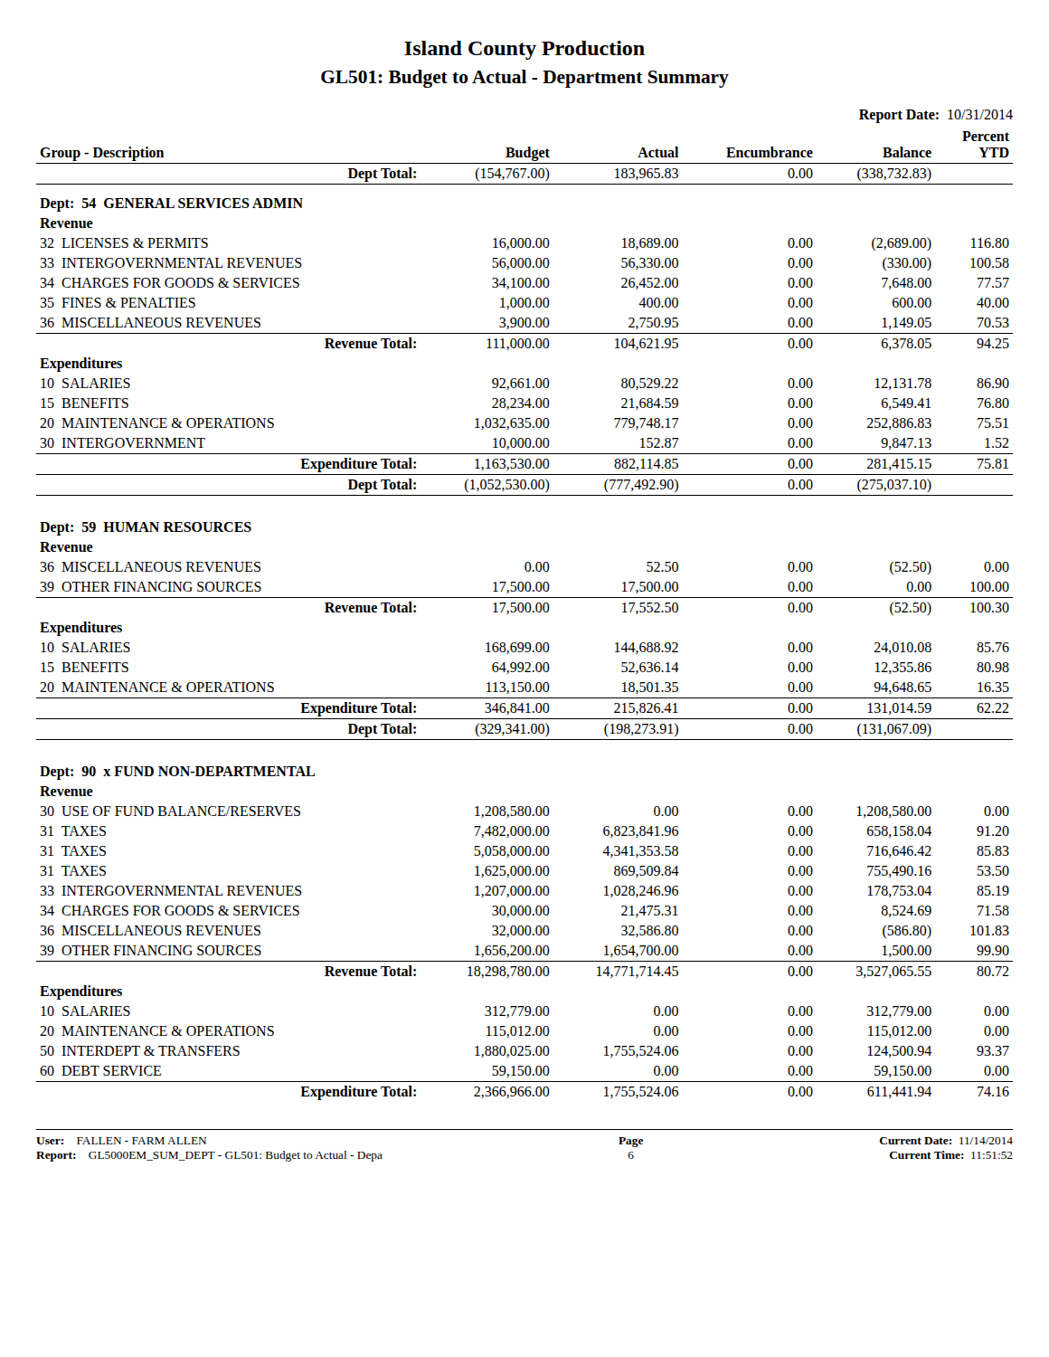Island County Production
GL501: Budget to Actual - Department Summary
Report Date: 10/31/2014
| Group - Description | Budget | Actual | Encumbrance | Balance | Percent YTD |
| --- | --- | --- | --- | --- | --- |
| Dept Total: | (154,767.00) | 183,965.83 | 0.00 | (338,732.83) | |
| Dept: 54 GENERAL SERVICES ADMIN |
| Revenue |
| 32 LICENSES & PERMITS | 16,000.00 | 18,689.00 | 0.00 | (2,689.00) | 116.80 |
| 33 INTERGOVERNMENTAL REVENUES | 56,000.00 | 56,330.00 | 0.00 | (330.00) | 100.58 |
| 34 CHARGES FOR GOODS & SERVICES | 34,100.00 | 26,452.00 | 0.00 | 7,648.00 | 77.57 |
| 35 FINES & PENALTIES | 1,000.00 | 400.00 | 0.00 | 600.00 | 40.00 |
| 36 MISCELLANEOUS REVENUES | 3,900.00 | 2,750.95 | 0.00 | 1,149.05 | 70.53 |
| Revenue Total: | 111,000.00 | 104,621.95 | 0.00 | 6,378.05 | 94.25 |
| Expenditures |
| 10 SALARIES | 92,661.00 | 80,529.22 | 0.00 | 12,131.78 | 86.90 |
| 15 BENEFITS | 28,234.00 | 21,684.59 | 0.00 | 6,549.41 | 76.80 |
| 20 MAINTENANCE & OPERATIONS | 1,032,635.00 | 779,748.17 | 0.00 | 252,886.83 | 75.51 |
| 30 INTERGOVERNMENT | 10,000.00 | 152.87 | 0.00 | 9,847.13 | 1.52 |
| Expenditure Total: | 1,163,530.00 | 882,114.85 | 0.00 | 281,415.15 | 75.81 |
| Dept Total: | (1,052,530.00) | (777,492.90) | 0.00 | (275,037.10) | |
| Dept: 59 HUMAN RESOURCES |
| Revenue |
| 36 MISCELLANEOUS REVENUES | 0.00 | 52.50 | 0.00 | (52.50) | 0.00 |
| 39 OTHER FINANCING SOURCES | 17,500.00 | 17,500.00 | 0.00 | 0.00 | 100.00 |
| Revenue Total: | 17,500.00 | 17,552.50 | 0.00 | (52.50) | 100.30 |
| Expenditures |
| 10 SALARIES | 168,699.00 | 144,688.92 | 0.00 | 24,010.08 | 85.76 |
| 15 BENEFITS | 64,992.00 | 52,636.14 | 0.00 | 12,355.86 | 80.98 |
| 20 MAINTENANCE & OPERATIONS | 113,150.00 | 18,501.35 | 0.00 | 94,648.65 | 16.35 |
| Expenditure Total: | 346,841.00 | 215,826.41 | 0.00 | 131,014.59 | 62.22 |
| Dept Total: | (329,341.00) | (198,273.91) | 0.00 | (131,067.09) | |
| Dept: 90 x FUND NON-DEPARTMENTAL |
| Revenue |
| 30 USE OF FUND BALANCE/RESERVES | 1,208,580.00 | 0.00 | 0.00 | 1,208,580.00 | 0.00 |
| 31 TAXES | 7,482,000.00 | 6,823,841.96 | 0.00 | 658,158.04 | 91.20 |
| 31 TAXES | 5,058,000.00 | 4,341,353.58 | 0.00 | 716,646.42 | 85.83 |
| 31 TAXES | 1,625,000.00 | 869,509.84 | 0.00 | 755,490.16 | 53.50 |
| 33 INTERGOVERNMENTAL REVENUES | 1,207,000.00 | 1,028,246.96 | 0.00 | 178,753.04 | 85.19 |
| 34 CHARGES FOR GOODS & SERVICES | 30,000.00 | 21,475.31 | 0.00 | 8,524.69 | 71.58 |
| 36 MISCELLANEOUS REVENUES | 32,000.00 | 32,586.80 | 0.00 | (586.80) | 101.83 |
| 39 OTHER FINANCING SOURCES | 1,656,200.00 | 1,654,700.00 | 0.00 | 1,500.00 | 99.90 |
| Revenue Total: | 18,298,780.00 | 14,771,714.45 | 0.00 | 3,527,065.55 | 80.72 |
| Expenditures |
| 10 SALARIES | 312,779.00 | 0.00 | 0.00 | 312,779.00 | 0.00 |
| 20 MAINTENANCE & OPERATIONS | 115,012.00 | 0.00 | 0.00 | 115,012.00 | 0.00 |
| 50 INTERDEPT & TRANSFERS | 1,880,025.00 | 1,755,524.06 | 0.00 | 124,500.94 | 93.37 |
| 60 DEBT SERVICE | 59,150.00 | 0.00 | 0.00 | 59,150.00 | 0.00 |
| Expenditure Total: | 2,366,966.00 | 1,755,524.06 | 0.00 | 611,441.94 | 74.16 |
User: FALLEN - FARM ALLEN
Report: GL5000EM_SUM_DEPT - GL501: Budget to Actual - Depa
Page
6
Current Date: 11/14/2014
Current Time: 11:51:52